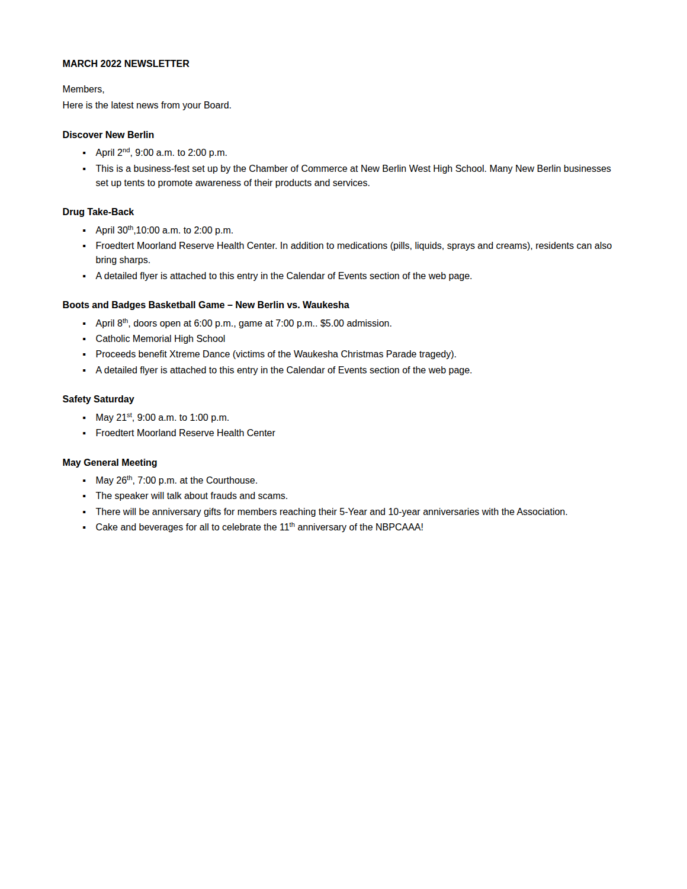MARCH 2022 NEWSLETTER
Members,
Here is the latest news from your Board.
Discover New Berlin
April 2nd, 9:00 a.m. to 2:00 p.m.
This is a business-fest set up by the Chamber of Commerce at New Berlin West High School. Many New Berlin businesses set up tents to promote awareness of their products and services.
Drug Take-Back
April 30th,10:00 a.m. to 2:00 p.m.
Froedtert Moorland Reserve Health Center. In addition to medications (pills, liquids, sprays and creams), residents can also bring sharps.
A detailed flyer is attached to this entry in the Calendar of Events section of the web page.
Boots and Badges Basketball Game – New Berlin vs. Waukesha
April 8th, doors open at 6:00 p.m., game at 7:00 p.m.. $5.00 admission.
Catholic Memorial High School
Proceeds benefit Xtreme Dance (victims of the Waukesha Christmas Parade tragedy).
A detailed flyer is attached to this entry in the Calendar of Events section of the web page.
Safety Saturday
May 21st, 9:00 a.m. to 1:00 p.m.
Froedtert Moorland Reserve Health Center
May General Meeting
May 26th, 7:00 p.m. at the Courthouse.
The speaker will talk about frauds and scams.
There will be anniversary gifts for members reaching their 5-Year and 10-year anniversaries with the Association.
Cake and beverages for all to celebrate the 11th anniversary of the NBPCAAA!